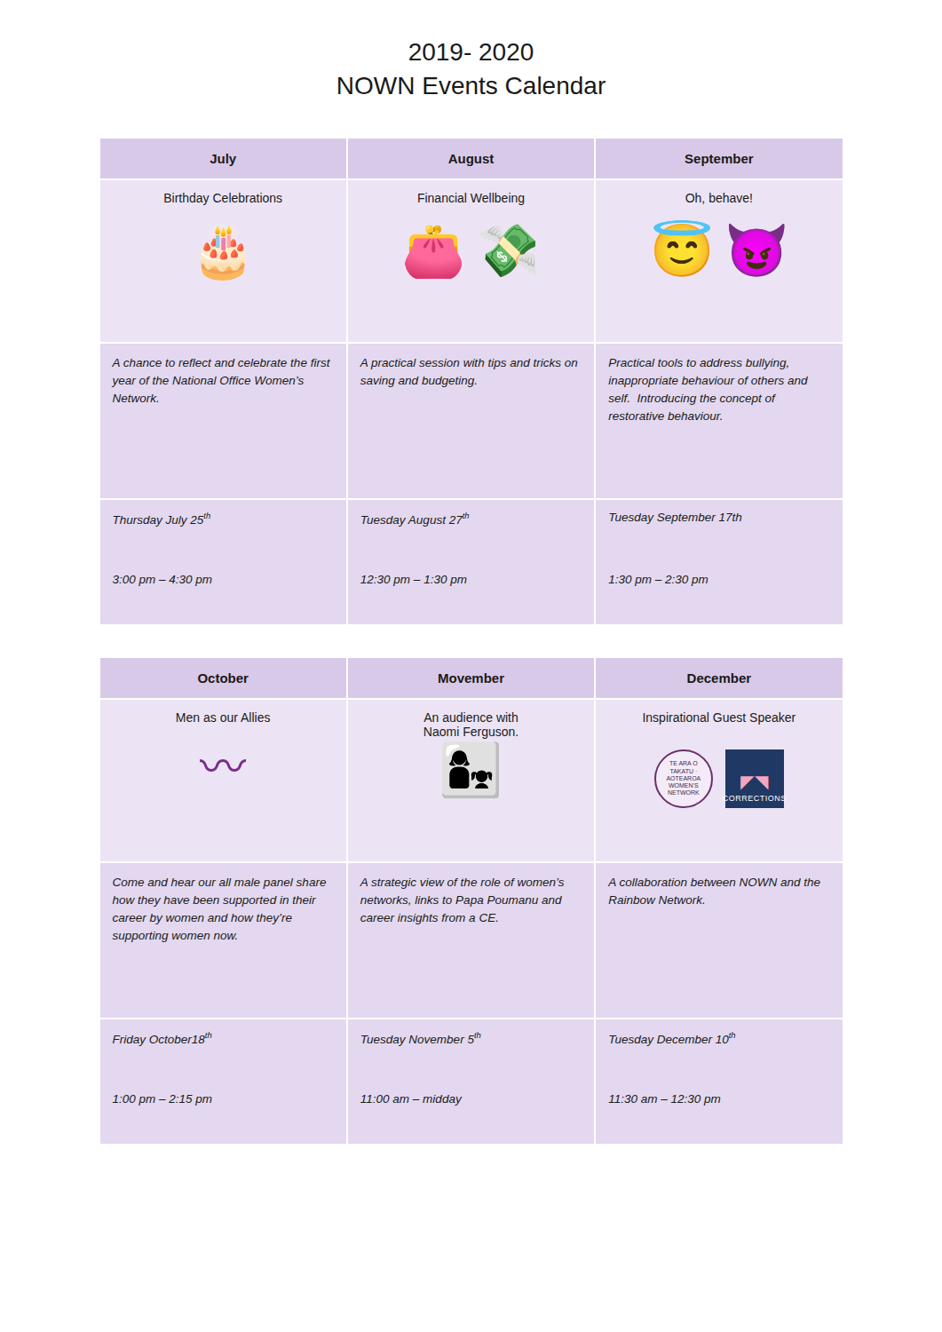2019- 2020
NOWN Events Calendar
| July | August | September |
| --- | --- | --- |
| Birthday Celebrations | Financial Wellbeing | Oh, behave! |
| 🎂 | 👛 💸 | 😇 😈 |
| A chance to reflect and celebrate the first year of the National Office Women’s Network. | A practical session with tips and tricks on saving and budgeting. | Practical tools to address bullying, inappropriate behaviour of others and self. Introducing the concept of restorative behaviour. |
| Thursday July 25 th | Tuesday August 27 th | Tuesday September 17th |
| 3:00 pm – 4:30 pm | 12:30 pm – 1:30 pm | 1:30 pm – 2:30 pm |
| October | Movember | December |
| --- | --- | --- |
| Men as our Allies | An audience with Naomi Ferguson. | Inspirational Guest Speaker |
| 〰 | 👩‍👧 | TE ARA O TAKATU · AOTEAROA WOMEN’S NETWORK ◤◥ CORRECTIONS |
| Come and hear our all male panel share how they have been supported in their career by women and how they’re supporting women now. | A strategic view of the role of women’s networks, links to Papa Poumanu and career insights from a CE. | A collaboration between NOWN and the Rainbow Network. |
| Friday October18 th | Tuesday November 5 th | Tuesday December 10 th |
| 1:00 pm – 2:15 pm | 11:00 am – midday | 11:30 am – 12:30 pm |